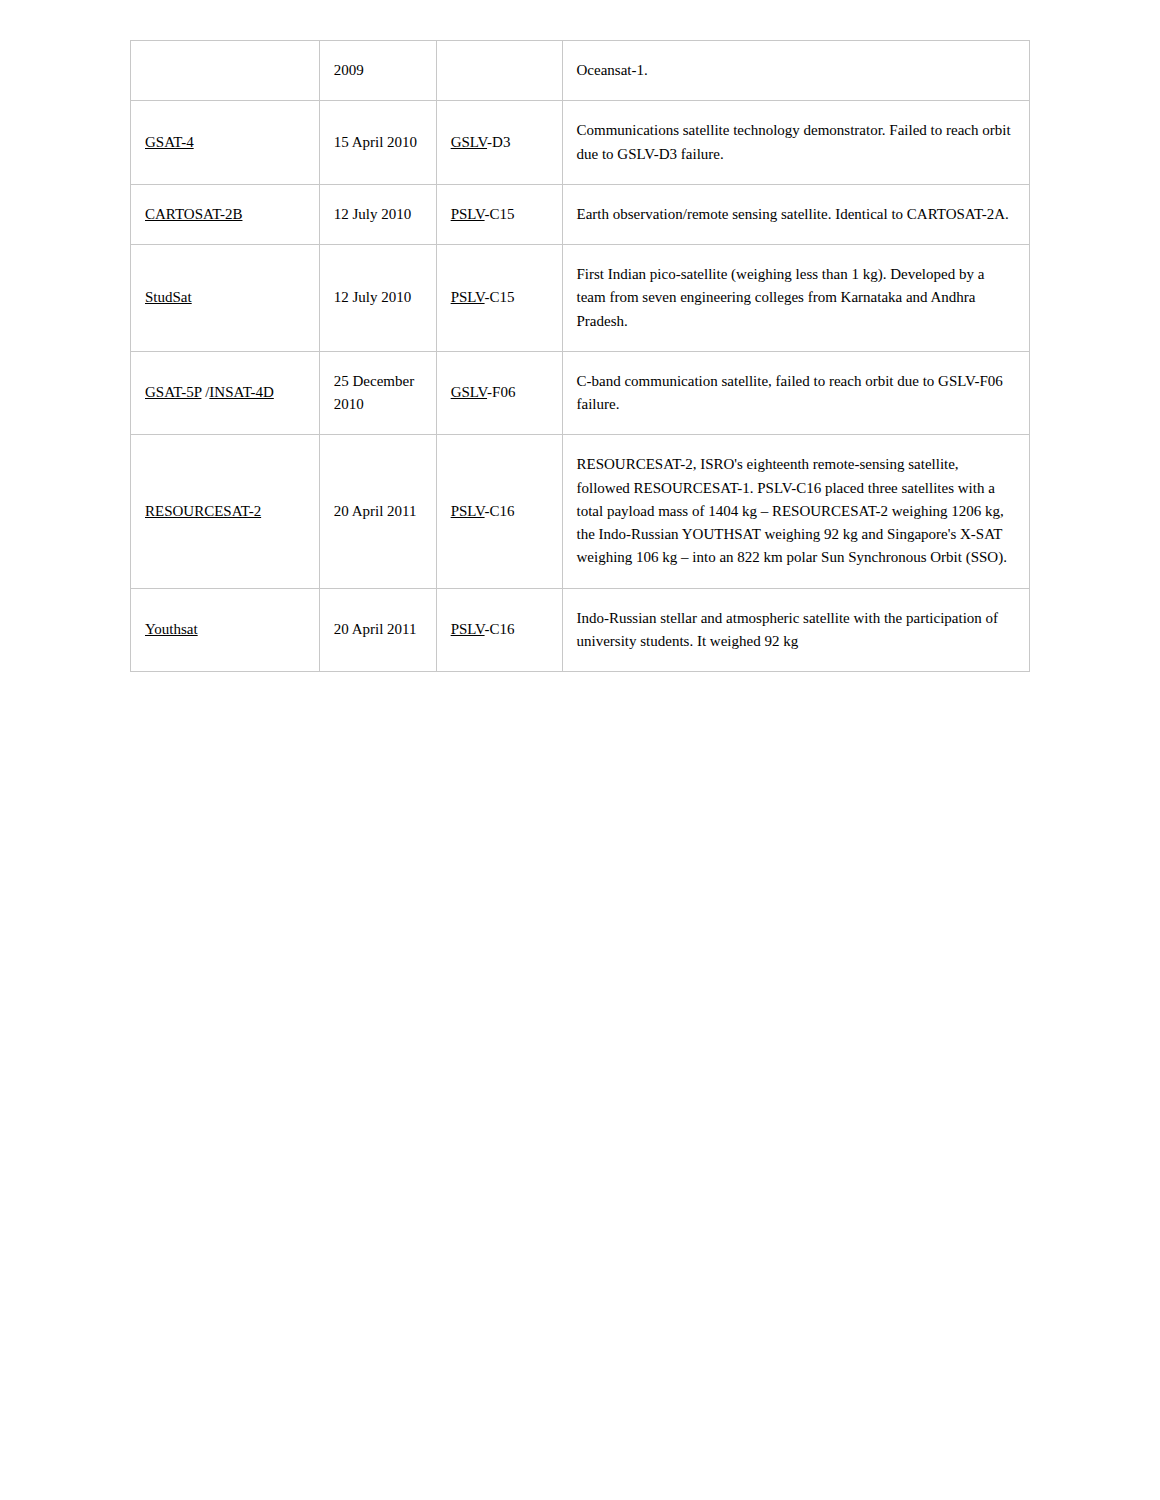| | 2009 | | Oceansat-1. |
| GSAT-4 | 15 April 2010 | GSLV -D3 | Communications satellite technology demonstrator. Failed to reach orbit due to GSLV-D3 failure. |
| CARTOSAT-2B | 12 July 2010 | PSLV -C15 | Earth observation/remote sensing satellite. Identical to CARTOSAT-2A. |
| StudSat | 12 July 2010 | PSLV -C15 | First Indian pico-satellite (weighing less than 1 kg). Developed by a team from seven engineering colleges from Karnataka and Andhra Pradesh. |
| GSAT-5P / INSAT-4D | 25 December 2010 | GSLV -F06 | C-band communication satellite, failed to reach orbit due to GSLV-F06 failure. |
| RESOURCESAT-2 | 20 April 2011 | PSLV -C16 | RESOURCESAT-2, ISRO's eighteenth remote-sensing satellite, followed RESOURCESAT-1. PSLV-C16 placed three satellites with a total payload mass of 1404 kg – RESOURCESAT-2 weighing 1206 kg, the Indo-Russian YOUTHSAT weighing 92 kg and Singapore's X-SAT weighing 106 kg – into an 822 km polar Sun Synchronous Orbit (SSO). |
| Youthsat | 20 April 2011 | PSLV -C16 | Indo-Russian stellar and atmospheric satellite with the participation of university students. It weighed 92 kg |